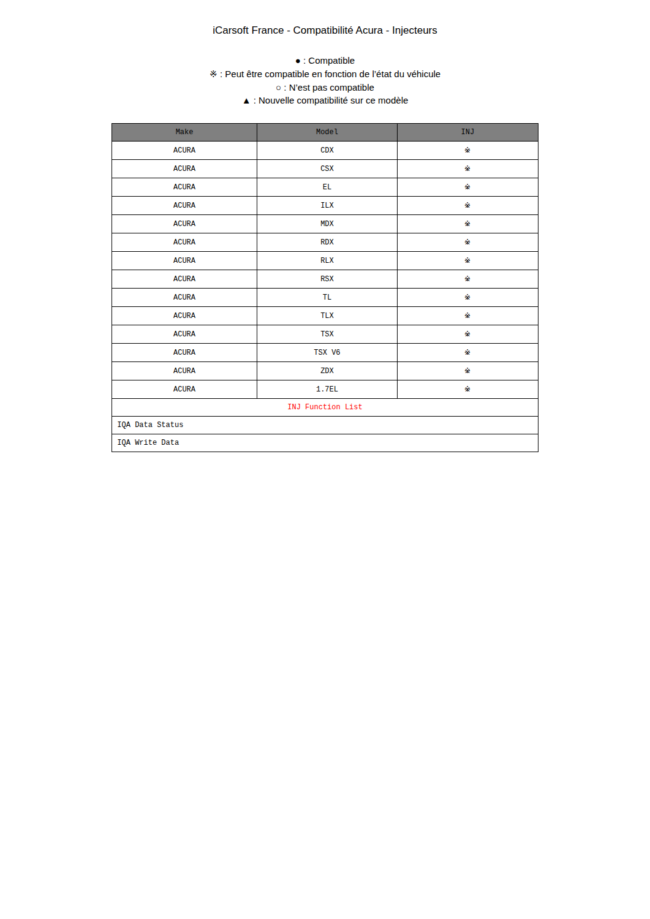iCarsoft France - Compatibilité Acura - Injecteurs
● : Compatible
※ : Peut être compatible en fonction de l’état du véhicule
○ : N’est pas compatible
▲ : Nouvelle compatibilité sur ce modèle
| Make | Model | INJ |
| --- | --- | --- |
| ACURA | CDX | ※ |
| ACURA | CSX | ※ |
| ACURA | EL | ※ |
| ACURA | ILX | ※ |
| ACURA | MDX | ※ |
| ACURA | RDX | ※ |
| ACURA | RLX | ※ |
| ACURA | RSX | ※ |
| ACURA | TL | ※ |
| ACURA | TLX | ※ |
| ACURA | TSX | ※ |
| ACURA | TSX V6 | ※ |
| ACURA | ZDX | ※ |
| ACURA | 1.7EL | ※ |
| INJ Function List |
| IQA Data Status |
| IQA Write Data |